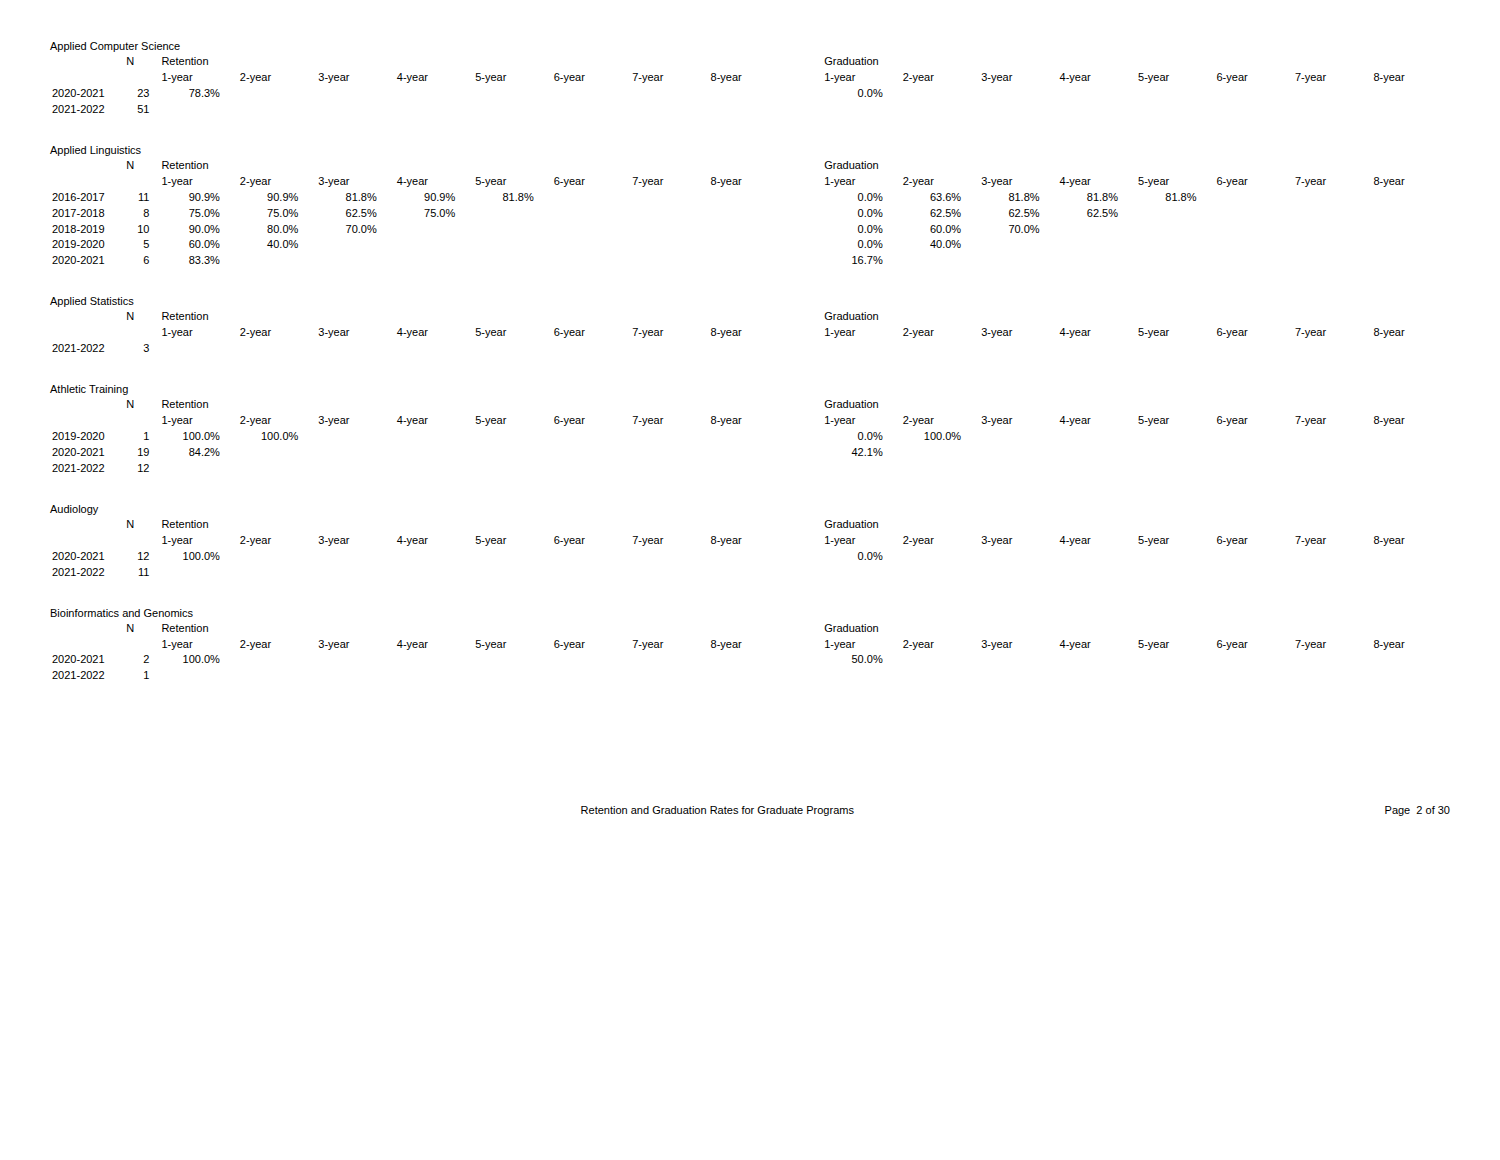Applied Computer Science
| | N | Retention | | Graduation |
| --- | --- | --- | --- | --- |
| | | 1-year | 2-year | 3-year | 4-year | 5-year | 6-year | 7-year | 8-year | | 1-year | 2-year | 3-year | 4-year | 5-year | 6-year | 7-year | 8-year |
| 2020-2021 | 23 | 78.3% | | | | | | | | | 0.0% | | | | | | | |
| 2021-2022 | 51 | | | | | | | | | | | | | | | | | |
Applied Linguistics
| | N | Retention | | Graduation |
| --- | --- | --- | --- | --- |
| | | 1-year | 2-year | 3-year | 4-year | 5-year | 6-year | 7-year | 8-year | | 1-year | 2-year | 3-year | 4-year | 5-year | 6-year | 7-year | 8-year |
| 2016-2017 | 11 | 90.9% | 90.9% | 81.8% | 90.9% | 81.8% | | | | | 0.0% | 63.6% | 81.8% | 81.8% | 81.8% | | | |
| 2017-2018 | 8 | 75.0% | 75.0% | 62.5% | 75.0% | | | | | | 0.0% | 62.5% | 62.5% | 62.5% | | | | |
| 2018-2019 | 10 | 90.0% | 80.0% | 70.0% | | | | | | | 0.0% | 60.0% | 70.0% | | | | | |
| 2019-2020 | 5 | 60.0% | 40.0% | | | | | | | | 0.0% | 40.0% | | | | | | |
| 2020-2021 | 6 | 83.3% | | | | | | | | | 16.7% | | | | | | | |
Applied Statistics
| | N | Retention | | Graduation |
| --- | --- | --- | --- | --- |
| | | 1-year | 2-year | 3-year | 4-year | 5-year | 6-year | 7-year | 8-year | | 1-year | 2-year | 3-year | 4-year | 5-year | 6-year | 7-year | 8-year |
| 2021-2022 | 3 | | | | | | | | | | | | | | | | | |
Athletic Training
| | N | Retention | | Graduation |
| --- | --- | --- | --- | --- |
| | | 1-year | 2-year | 3-year | 4-year | 5-year | 6-year | 7-year | 8-year | | 1-year | 2-year | 3-year | 4-year | 5-year | 6-year | 7-year | 8-year |
| 2019-2020 | 1 | 100.0% | 100.0% | | | | | | | | 0.0% | 100.0% | | | | | | |
| 2020-2021 | 19 | 84.2% | | | | | | | | | 42.1% | | | | | | | |
| 2021-2022 | 12 | | | | | | | | | | | | | | | | | |
Audiology
| | N | Retention | | Graduation |
| --- | --- | --- | --- | --- |
| | | 1-year | 2-year | 3-year | 4-year | 5-year | 6-year | 7-year | 8-year | | 1-year | 2-year | 3-year | 4-year | 5-year | 6-year | 7-year | 8-year |
| 2020-2021 | 12 | 100.0% | | | | | | | | | 0.0% | | | | | | | |
| 2021-2022 | 11 | | | | | | | | | | | | | | | | | |
Bioinformatics and Genomics
| | N | Retention | | Graduation |
| --- | --- | --- | --- | --- |
| | | 1-year | 2-year | 3-year | 4-year | 5-year | 6-year | 7-year | 8-year | | 1-year | 2-year | 3-year | 4-year | 5-year | 6-year | 7-year | 8-year |
| 2020-2021 | 2 | 100.0% | | | | | | | | | 50.0% | | | | | | | |
| 2021-2022 | 1 | | | | | | | | | | | | | | | | | |
Retention and Graduation Rates for Graduate Programs
Page 2 of 30